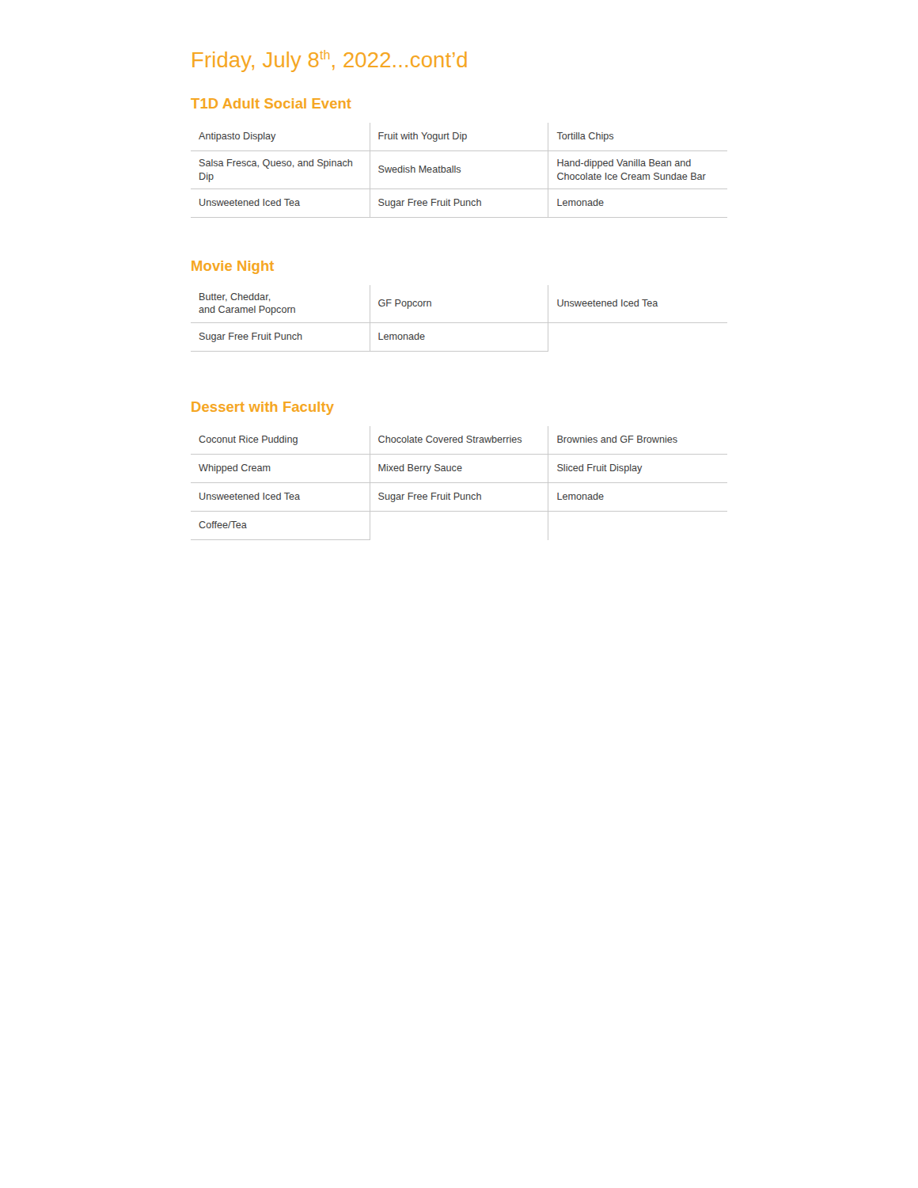Friday, July 8th, 2022...cont’d
T1D Adult Social Event
| Antipasto Display | Fruit with Yogurt Dip | Tortilla Chips |
| Salsa Fresca, Queso, and Spinach Dip | Swedish Meatballs | Hand-dipped Vanilla Bean and Chocolate Ice Cream Sundae Bar |
| Unsweetened Iced Tea | Sugar Free Fruit Punch | Lemonade |
Movie Night
| Butter, Cheddar, and Caramel Popcorn | GF Popcorn | Unsweetened Iced Tea |
| Sugar Free Fruit Punch | Lemonade | |
Dessert with Faculty
| Coconut Rice Pudding | Chocolate Covered Strawberries | Brownies and GF Brownies |
| Whipped Cream | Mixed Berry Sauce | Sliced Fruit Display |
| Unsweetened Iced Tea | Sugar Free Fruit Punch | Lemonade |
| Coffee/Tea | | |